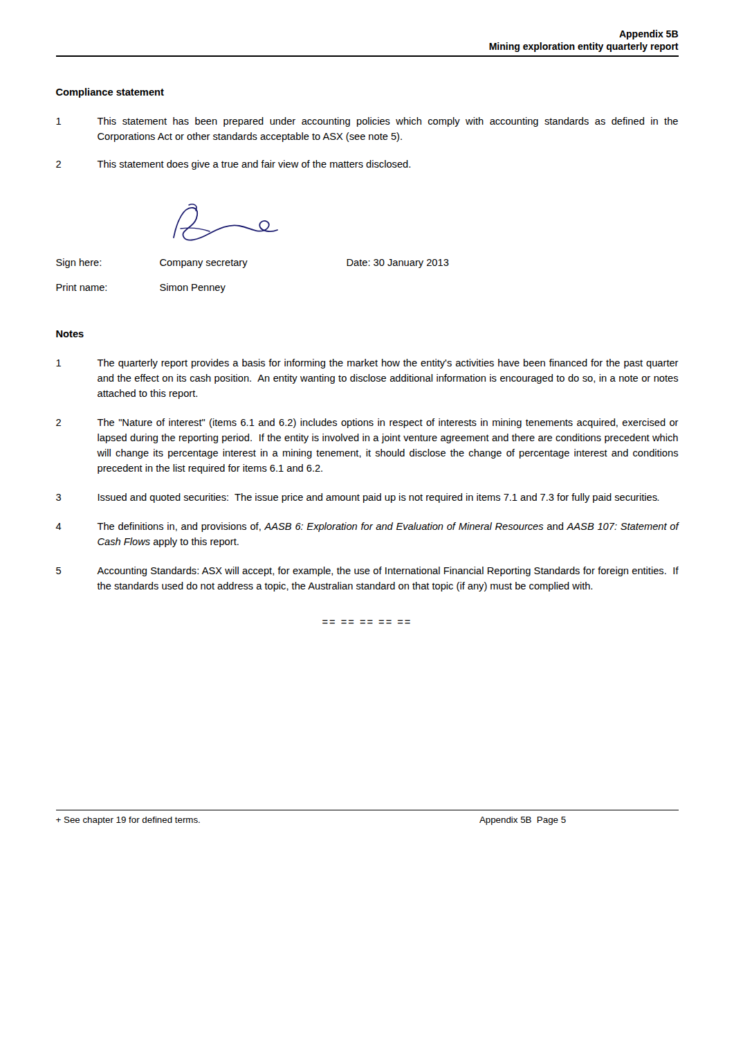Appendix 5B
Mining exploration entity quarterly report
Compliance statement
1
This statement has been prepared under accounting policies which comply with accounting standards as defined in the Corporations Act or other standards acceptable to ASX (see note 5).
2
This statement does give a true and fair view of the matters disclosed.
Sign here:
Company secretary
Date: 30 January 2013
Print name:
Simon Penney
Notes
1
The quarterly report provides a basis for informing the market how the entity's activities have been financed for the past quarter and the effect on its cash position. An entity wanting to disclose additional information is encouraged to do so, in a note or notes attached to this report.
2
The "Nature of interest" (items 6.1 and 6.2) includes options in respect of interests in mining tenements acquired, exercised or lapsed during the reporting period. If the entity is involved in a joint venture agreement and there are conditions precedent which will change its percentage interest in a mining tenement, it should disclose the change of percentage interest and conditions precedent in the list required for items 6.1 and 6.2.
3
Issued and quoted securities: The issue price and amount paid up is not required in items 7.1 and 7.3 for fully paid securities.
4
The definitions in, and provisions of, AASB 6: Exploration for and Evaluation of Mineral Resources and AASB 107: Statement of Cash Flows apply to this report.
5
Accounting Standards: ASX will accept, for example, the use of International Financial Reporting Standards for foreign entities. If the standards used do not address a topic, the Australian standard on that topic (if any) must be complied with.
== == == == ==
+ See chapter 19 for defined terms.
Appendix 5B Page 5